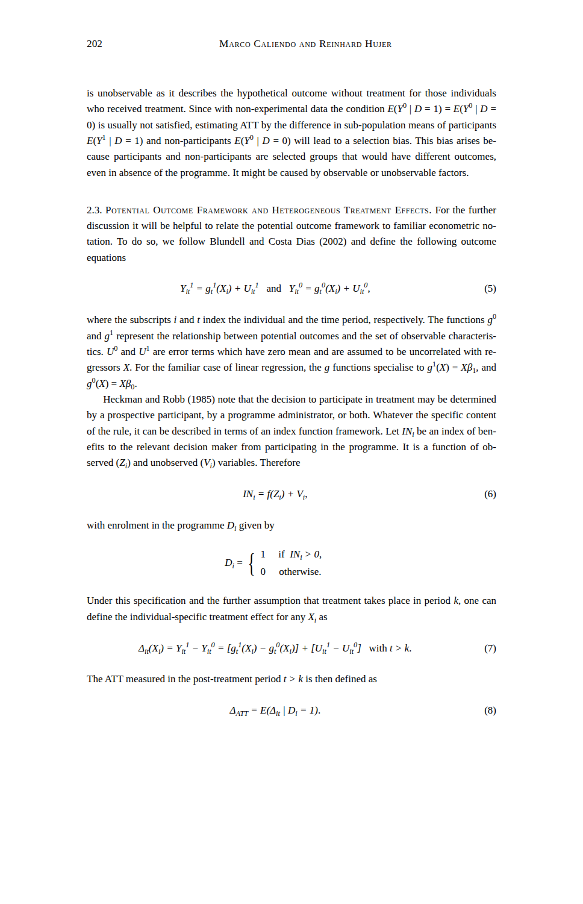202 Marco Caliendo and Reinhard Hujer
is unobservable as it describes the hypothetical outcome without treatment for those individuals who received treatment. Since with non-experimental data the condition E(Y0 | D = 1) = E(Y0 | D = 0) is usually not satisfied, estimating ATT by the difference in sub-population means of participants E(Y1 | D = 1) and non-participants E(Y0 | D = 0) will lead to a selection bias. This bias arises because participants and non-participants are selected groups that would have different outcomes, even in absence of the programme. It might be caused by observable or unobservable factors.
2.3. Potential Outcome Framework and Heterogeneous Treatment Effects. For the further discussion it will be helpful to relate the potential outcome framework to familiar econometric notation. To do so, we follow Blundell and Costa Dias (2002) and define the following outcome equations
Yit1 = gt1(Xi) + Uit1 and Yit0 = gt0(Xi) + Uit0,
(5)
where the subscripts i and t index the individual and the time period, respectively. The functions g0 and g1 represent the relationship between potential outcomes and the set of observable characteristics. U0 and U1 are error terms which have zero mean and are assumed to be uncorrelated with regressors X. For the familiar case of linear regression, the g functions specialise to g1(X) = Xβ1, and g0(X) = Xβ0.
Heckman and Robb (1985) note that the decision to participate in treatment may be determined by a prospective participant, by a programme administrator, or both. Whatever the specific content of the rule, it can be described in terms of an index function framework. Let INi be an index of benefits to the relevant decision maker from participating in the programme. It is a function of observed (Zi) and unobserved (Vi) variables. Therefore
INi = f(Zi) + Vi,
(6)
with enrolment in the programme Di given by
Di = {
| 1 | if IN i > 0 , |
| 0 | otherwise. |
Under this specification and the further assumption that treatment takes place in period k, one can define the individual-specific treatment effect for any Xi as
Δit(Xi) = Yit1 − Yit0 = [gt1(Xi) − gt0(Xi)] + [Uit1 − Uit0] with t > k.
(7)
The ATT measured in the post-treatment period t > k is then defined as
ΔATT = E(Δit | Di = 1).
(8)